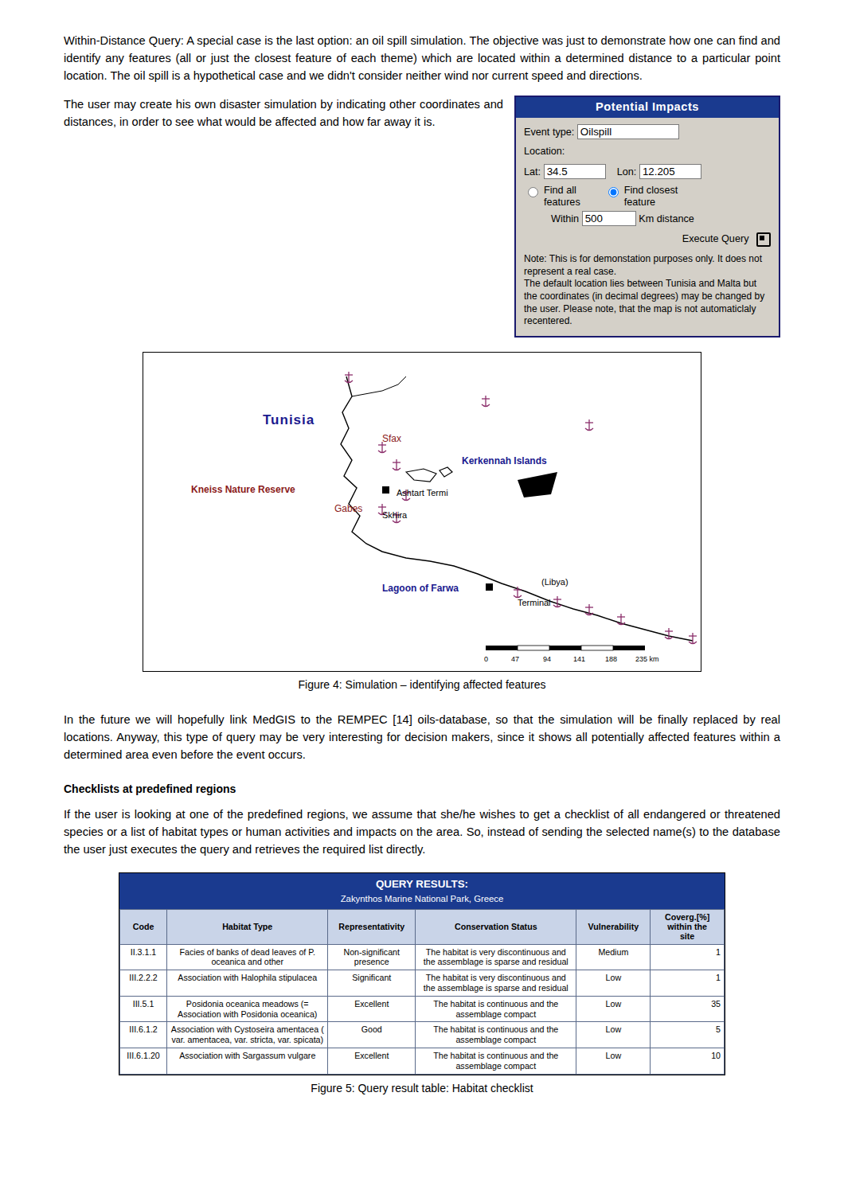Within-Distance Query: A special case is the last option: an oil spill simulation. The objective was just to demonstrate how one can find and identify any features (all or just the closest feature of each theme) which are located within a determined distance to a particular point location. The oil spill is a hypothetical case and we didn't consider neither wind nor current speed and directions.
The user may create his own disaster simulation by indicating other coordinates and distances, in order to see what would be affected and how far away it is.
Potential Impacts
Event type:
Location:
Lat: Lon:
Find all
features Find closest
feature
Within Km distance
Execute Query
Note: This is for demonstation purposes only. It does not represent a real case.
The default location lies between Tunisia and Malta but the coordinates (in decimal degrees) may be changed by the user. Please note, that the map is not automaticlaly recentered.
Tunisia Sfax Kerkennah Islands Kneiss Nature Reserve Ashtart Termi Skhira Gabes Lagoon of Farwa Terminal (Libya) 0 47 94 141 188 235 km
Figure 4: Simulation – identifying affected features
In the future we will hopefully link MedGIS to the REMPEC [14] oils-database, so that the simulation will be finally replaced by real locations. Anyway, this type of query may be very interesting for decision makers, since it shows all potentially affected features within a determined area even before the event occurs.
Checklists at predefined regions
If the user is looking at one of the predefined regions, we assume that she/he wishes to get a checklist of all endangered or threatened species or a list of habitat types or human activities and impacts on the area. So, instead of sending the selected name(s) to the database the user just executes the query and retrieves the required list directly.
QUERY RESULTS: Zakynthos Marine National Park, Greece
| Code | Habitat Type | Representativity | Conservation Status | Vulnerability | Coverg.[%] within the site |
| --- | --- | --- | --- | --- | --- |
| II.3.1.1 | Facies of banks of dead leaves of P. oceanica and other | Non-significant presence | The habitat is very discontinuous and the assemblage is sparse and residual | Medium | 1 |
| III.2.2.2 | Association with Halophila stipulacea | Significant | The habitat is very discontinuous and the assemblage is sparse and residual | Low | 1 |
| III.5.1 | Posidonia oceanica meadows (= Association with Posidonia oceanica) | Excellent | The habitat is continuous and the assemblage compact | Low | 35 |
| III.6.1.2 | Association with Cystoseira amentacea ( var. amentacea, var. stricta, var. spicata) | Good | The habitat is continuous and the assemblage compact | Low | 5 |
| III.6.1.20 | Association with Sargassum vulgare | Excellent | The habitat is continuous and the assemblage compact | Low | 10 |
Figure 5: Query result table: Habitat checklist